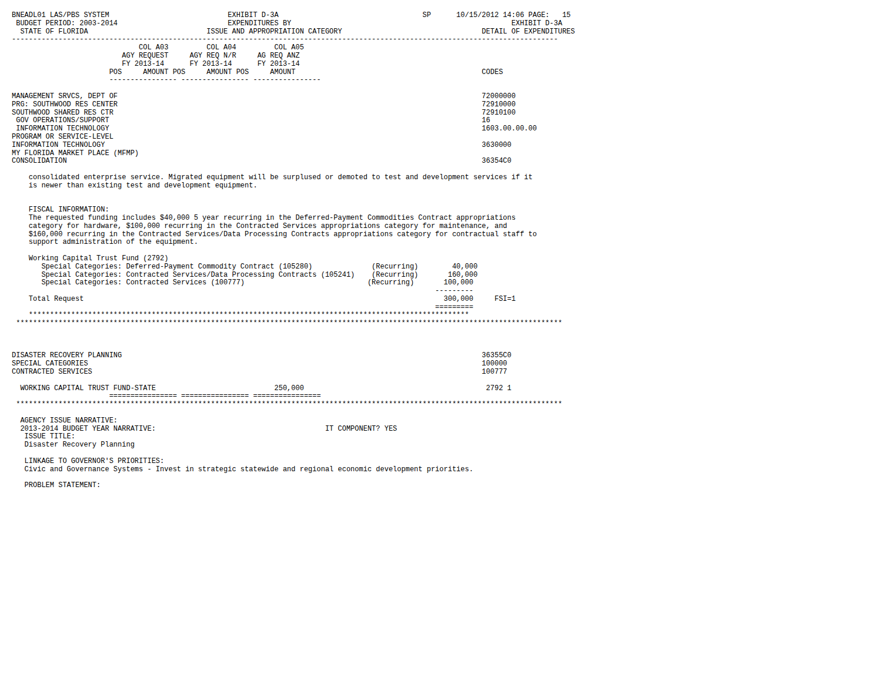BNEADL01 LAS/PBS SYSTEM                            EXHIBIT D-3A                                  SP      10/15/2012 14:06 PAGE:   15
 BUDGET PERIOD: 2003-2014                          EXPENDITURES BY                                                    EXHIBIT D-3A
  STATE OF FLORIDA                            ISSUE AND APPROPRIATION CATEGORY                                 DETAIL OF EXPENDITURES
---------------------------------------------------------------------------------------------------------------------------------
                              COL A03         COL A04         COL A05
                          AGY REQUEST     AGY REQ N/R     AG REQ ANZ
                          FY 2013-14      FY 2013-14      FY 2013-14
                       POS     AMOUNT POS     AMOUNT POS     AMOUNT                                            CODES
                       ---------------- ---------------- ----------------

MANAGEMENT SRVCS, DEPT OF                                                                                      72000000
PRG: SOUTHWOOD RES CENTER                                                                                      72910000
SOUTHWOOD SHARED RES CTR                                                                                       72910100
 GOV OPERATIONS/SUPPORT                                                                                        16
 INFORMATION TECHNOLOGY                                                                                        1603.00.00.00
PROGRAM OR SERVICE-LEVEL
INFORMATION TECHNOLOGY                                                                                         3630000
MY FLORIDA MARKET PLACE (MFMP)
CONSOLIDATION                                                                                                  36354C0

    consolidated enterprise service. Migrated equipment will be surplused or demoted to test and development services if it
    is newer than existing test and development equipment.


    FISCAL INFORMATION:
    The requested funding includes $40,000 5 year recurring in the Deferred-Payment Commodities Contract appropriations
    category for hardware, $100,000 recurring in the Contracted Services appropriations category for maintenance, and
    $160,000 recurring in the Contracted Services/Data Processing Contracts appropriations category for contractual staff to
    support administration of the equipment.

    Working Capital Trust Fund (2792)
       Special Categories: Deferred-Payment Commodity Contract (105280)              (Recurring)        40,000
       Special Categories: Contracted Services/Data Processing Contracts (105241)    (Recurring)       160,000
       Special Categories: Contracted Services (100777)                             (Recurring)       100,000
                                                                                                    ---------
    Total Request                                                                                     300,000     FSI=1
                                                                                                    =========
    ********************************************************************************************************
 *********************************************************************************************************************************



DISASTER RECOVERY PLANNING                                                                                     36355C0
SPECIAL CATEGORIES                                                                                             100000
CONTRACTED SERVICES                                                                                            100777

  WORKING CAPITAL TRUST FUND-STATE                            250,000                                           2792 1
                       ================ ================ ================
 *********************************************************************************************************************************

  AGENCY ISSUE NARRATIVE:
  2013-2014 BUDGET YEAR NARRATIVE:                                        IT COMPONENT? YES
   ISSUE TITLE:
   Disaster Recovery Planning

   LINKAGE TO GOVERNOR'S PRIORITIES:
   Civic and Governance Systems - Invest in strategic statewide and regional economic development priorities.

   PROBLEM STATEMENT: